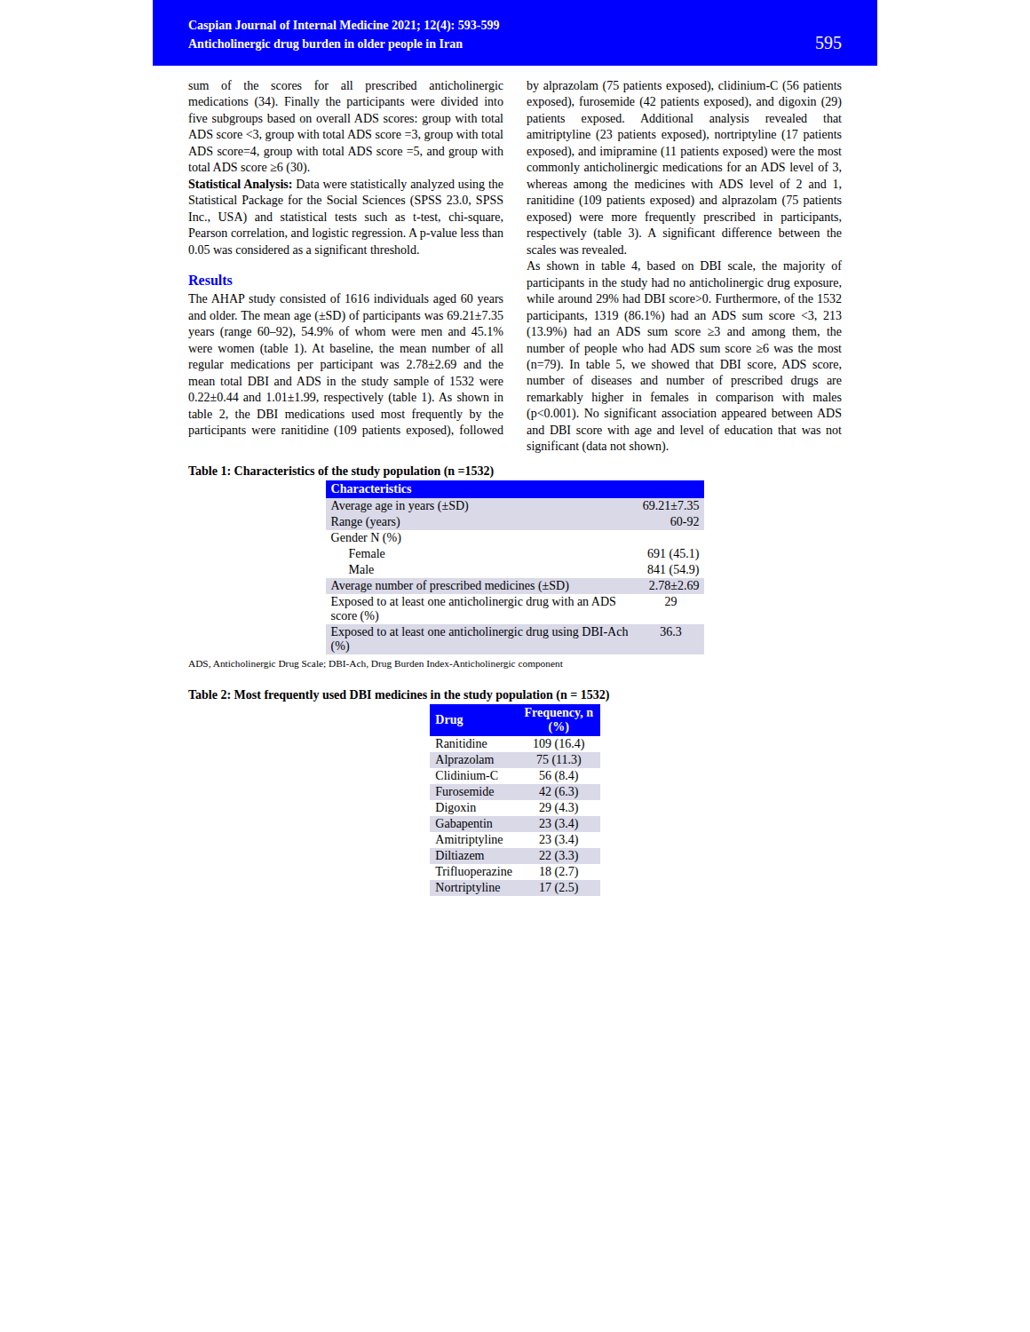Caspian Journal of Internal Medicine 2021; 12(4): 593-599 Anticholinergic drug burden in older people in Iran
595
sum of the scores for all prescribed anticholinergic medications (34). Finally the participants were divided into five subgroups based on overall ADS scores: group with total ADS score <3, group with total ADS score =3, group with total ADS score=4, group with total ADS score =5, and group with total ADS score ≥6 (30).
Statistical Analysis: Data were statistically analyzed using the Statistical Package for the Social Sciences (SPSS 23.0, SPSS Inc., USA) and statistical tests such as t-test, chi-square, Pearson correlation, and logistic regression. A p-value less than 0.05 was considered as a significant threshold.
Results
The AHAP study consisted of 1616 individuals aged 60 years and older. The mean age (±SD) of participants was 69.21±7.35 years (range 60–92), 54.9% of whom were men and 45.1% were women (table 1). At baseline, the mean number of all regular medications per participant was 2.78±2.69 and the mean total DBI and ADS in the study sample of 1532 were 0.22±0.44 and 1.01±1.99, respectively (table 1). As shown in table 2, the DBI medications used most frequently by the participants were ranitidine (109 patients exposed), followed by alprazolam (75 patients exposed), clidinium-C (56 patients exposed), furosemide (42 patients exposed), and digoxin (29) patients exposed. Additional analysis revealed that amitriptyline (23 patients exposed), nortriptyline (17 patients exposed), and imipramine (11 patients exposed) were the most commonly anticholinergic medications for an ADS level of 3, whereas among the medicines with ADS level of 2 and 1, ranitidine (109 patients exposed) and alprazolam (75 patients exposed) were more frequently prescribed in participants, respectively (table 3). A significant difference between the scales was revealed.
As shown in table 4, based on DBI scale, the majority of participants in the study had no anticholinergic drug exposure, while around 29% had DBI score>0. Furthermore, of the 1532 participants, 1319 (86.1%) had an ADS sum score <3, 213 (13.9%) had an ADS sum score ≥3 and among them, the number of people who had ADS sum score ≥6 was the most (n=79). In table 5, we showed that DBI score, ADS score, number of diseases and number of prescribed drugs are remarkably higher in females in comparison with males (p<0.001). No significant association appeared between ADS and DBI score with age and level of education that was not significant (data not shown).
Table 1: Characteristics of the study population (n =1532)
| Characteristics |
| --- |
| Average age in years (±SD) | 69.21±7.35 |
| Range (years) | 60-92 |
| Gender N (%) | |
| Female | 691 (45.1) |
| Male | 841 (54.9) |
| Average number of prescribed medicines (±SD) | 2.78±2.69 |
| Exposed to at least one anticholinergic drug with an ADS score (%) | 29 |
| Exposed to at least one anticholinergic drug using DBI-Ach (%) | 36.3 |
ADS, Anticholinergic Drug Scale; DBI-Ach, Drug Burden Index-Anticholinergic component
Table 2: Most frequently used DBI medicines in the study population (n = 1532)
| Drug | Frequency, n (%) |
| --- | --- |
| Ranitidine | 109 (16.4) |
| Alprazolam | 75 (11.3) |
| Clidinium-C | 56 (8.4) |
| Furosemide | 42 (6.3) |
| Digoxin | 29 (4.3) |
| Gabapentin | 23 (3.4) |
| Amitriptyline | 23 (3.4) |
| Diltiazem | 22 (3.3) |
| Trifluoperazine | 18 (2.7) |
| Nortriptyline | 17 (2.5) |